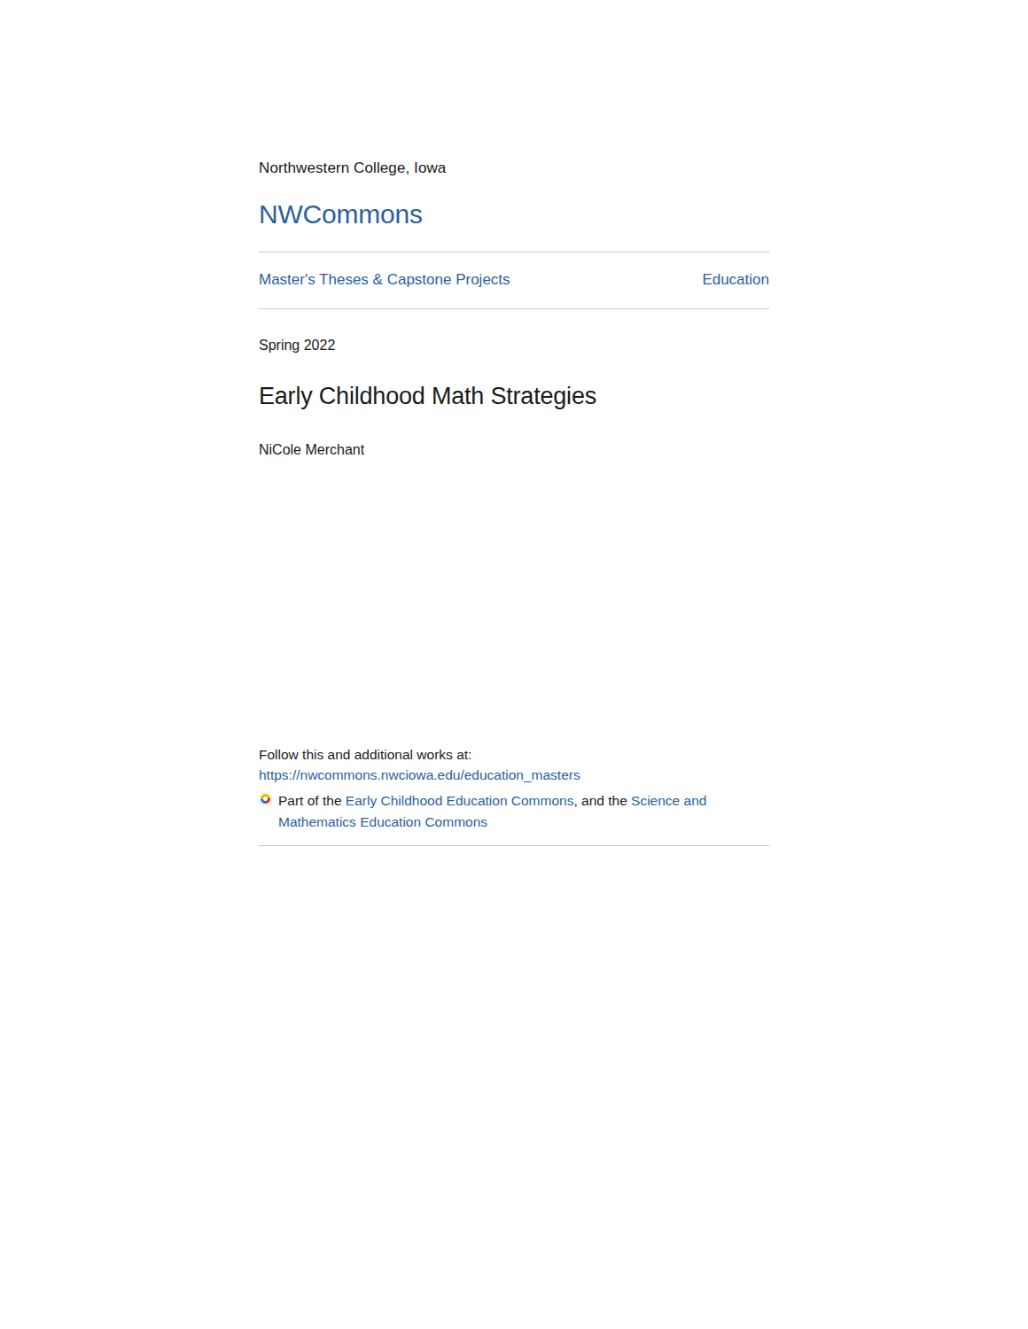Northwestern College, Iowa
NWCommons
Master's Theses & Capstone Projects Education
Spring 2022
Early Childhood Math Strategies
NiCole Merchant
Follow this and additional works at: https://nwcommons.nwciowa.edu/education_masters
Part of the Early Childhood Education Commons, and the Science and Mathematics Education Commons